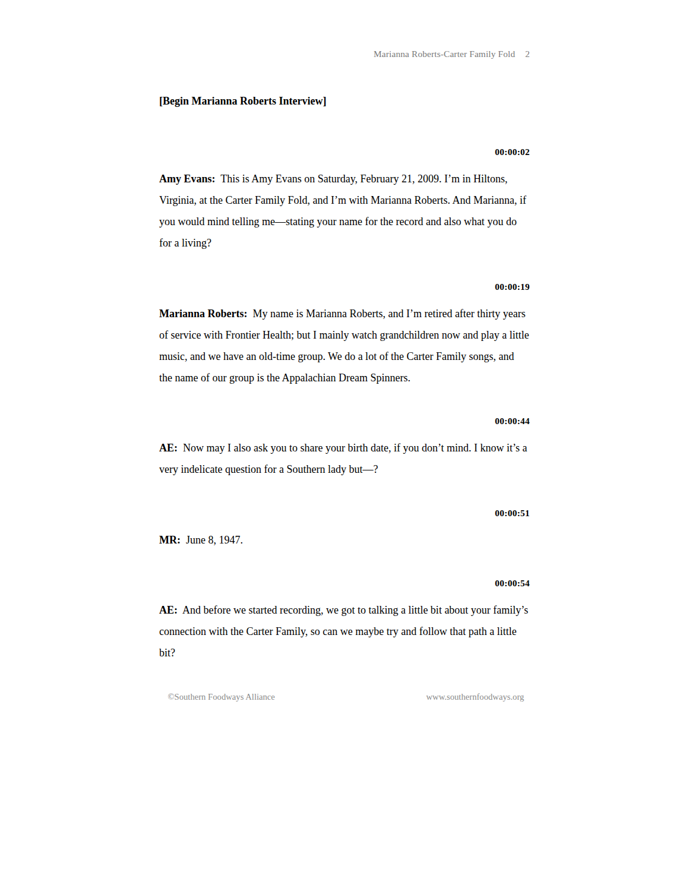Marianna Roberts-Carter Family Fold2
[Begin Marianna Roberts Interview]
00:00:02
Amy Evans: This is Amy Evans on Saturday, February 21, 2009. I’m in Hiltons, Virginia, at the Carter Family Fold, and I’m with Marianna Roberts. And Marianna, if you would mind telling me—stating your name for the record and also what you do for a living?
00:00:19
Marianna Roberts: My name is Marianna Roberts, and I’m retired after thirty years of service with Frontier Health; but I mainly watch grandchildren now and play a little music, and we have an old-time group. We do a lot of the Carter Family songs, and the name of our group is the Appalachian Dream Spinners.
00:00:44
AE: Now may I also ask you to share your birth date, if you don’t mind. I know it’s a very indelicate question for a Southern lady but—?
00:00:51
MR: June 8, 1947.
00:00:54
AE: And before we started recording, we got to talking a little bit about your family’s connection with the Carter Family, so can we maybe try and follow that path a little bit?
©Southern Foodways Alliance
www.southernfoodways.org